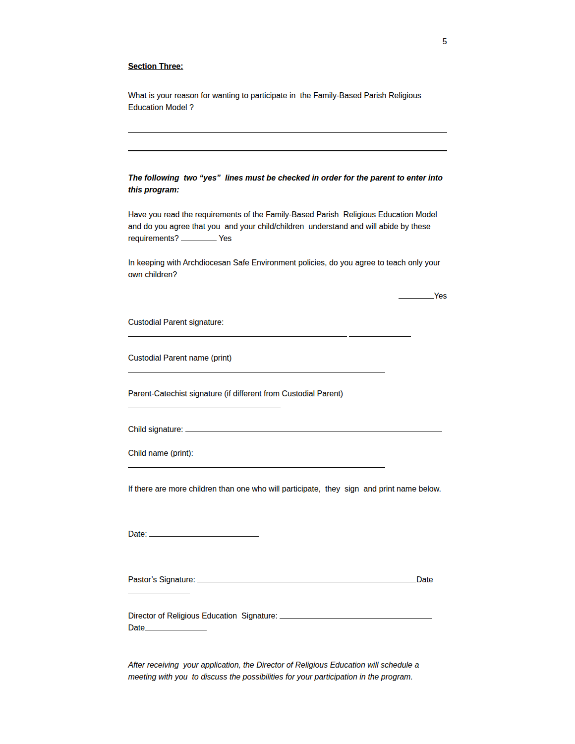5
Section Three:
What is your reason for wanting to participate in the Family-Based Parish Religious Education Model ?
The following two “yes” lines must be checked in order for the parent to enter into this program:
Have you read the requirements of the Family-Based Parish Religious Education Model and do you agree that you and your child/children understand and will abide by these requirements? Yes
In keeping with Archdiocesan Safe Environment policies, do you agree to teach only your own children?
Yes
Custodial Parent signature:
Custodial Parent name (print)
Parent-Catechist signature (if different from Custodial Parent)
Child signature:
Child name (print):
If there are more children than one who will participate, they sign and print name below.
Date:
Pastor’s Signature: Date
Director of Religious Education Signature: Date
After receiving your application, the Director of Religious Education will schedule a meeting with you to discuss the possibilities for your participation in the program.